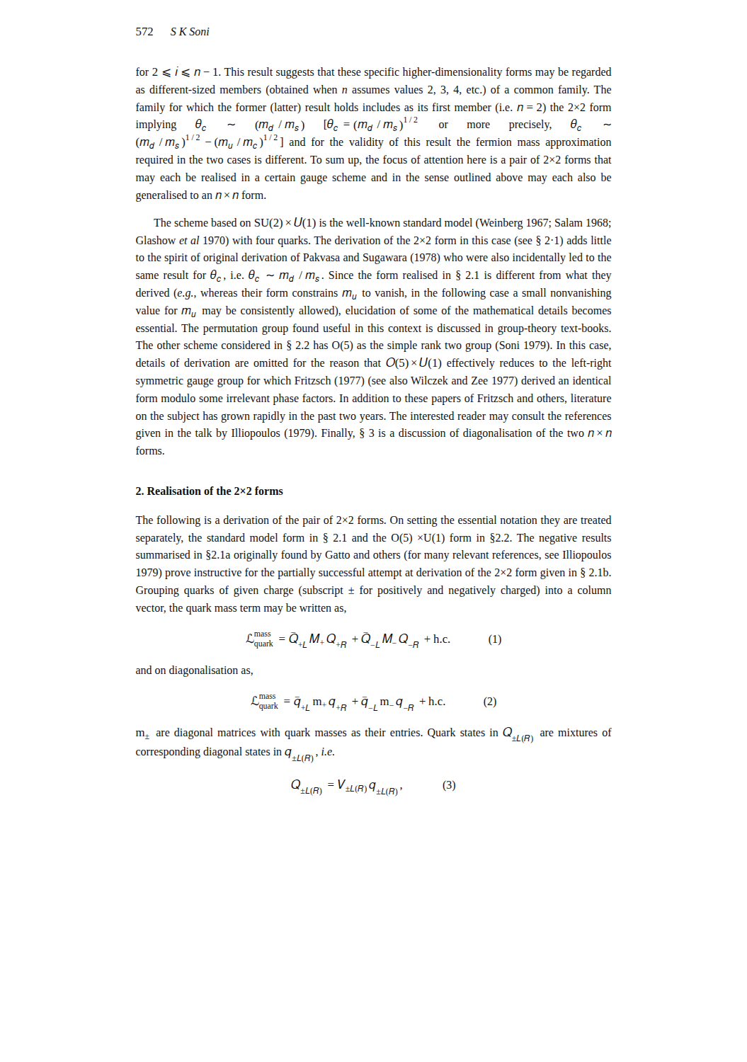572 S K Soni
for 2⩽i⩽n−1. This result suggests that these specific higher-dimensionality forms may be regarded as different-sized members (obtained when n assumes values 2, 3, 4, etc.) of a common family. The family for which the former (latter) result holds includes as its first member (i.e. n=2) the 2×2 form implying θc ∼ (md/ms) [θc=(md/ms)1/2 or more precisely, θc ∼ (md/ms)1/2−(mu/mc)1/2] and for the validity of this result the fermion mass approximation required in the two cases is different. To sum up, the focus of attention here is a pair of 2×2 forms that may each be realised in a certain gauge scheme and in the sense outlined above may each also be generalised to an n×n form.
The scheme based on SU(2)×U(1) is the well-known standard model (Weinberg 1967; Salam 1968; Glashow et al 1970) with four quarks. The derivation of the 2×2 form in this case (see § 2·1) adds little to the spirit of original derivation of Pakvasa and Sugawara (1978) who were also incidentally led to the same result for θc, i.e. θc ∼ md/ms. Since the form realised in § 2.1 is different from what they derived (e.g., whereas their form constrains mu to vanish, in the following case a small nonvanishing value for mu may be consistently allowed), elucidation of some of the mathematical details becomes essential. The permutation group found useful in this context is discussed in group-theory text-books. The other scheme considered in § 2.2 has O(5) as the simple rank two group (Soni 1979). In this case, details of derivation are omitted for the reason that O(5)×U(1) effectively reduces to the left-right symmetric gauge group for which Fritzsch (1977) (see also Wilczek and Zee 1977) derived an identical form modulo some irrelevant phase factors. In addition to these papers of Fritzsch and others, literature on the subject has grown rapidly in the past two years. The interested reader may consult the references given in the talk by Illiopoulos (1979). Finally, § 3 is a discussion of diagonalisation of the two n×n forms.
2. Realisation of the 2×2 forms
The following is a derivation of the pair of 2×2 forms. On setting the essential notation they are treated separately, the standard model form in § 2.1 and the O(5) ×U(1) form in §2.2. The negative results summarised in §2.1a originally found by Gatto and others (for many relevant references, see Illiopoulos 1979) prove instructive for the partially successful attempt at derivation of the 2×2 form given in § 2.1b. Grouping quarks of given charge (subscript ± for positively and negatively charged) into a column vector, the quark mass term may be written as,
ℒquarkmass = Q¯+L M+ Q+R + Q¯−L M− Q−R + h.c. (1)
and on diagonalisation as,
ℒquarkmass = q¯+L m+ q+R + q¯−L m− q−R + h.c. (2)
m± are diagonal matrices with quark masses as their entries. Quark states in Q±L(R) are mixtures of corresponding diagonal states in q±L(R), i.e.
Q±L(R) = V±L(R) q±L(R) , (3)